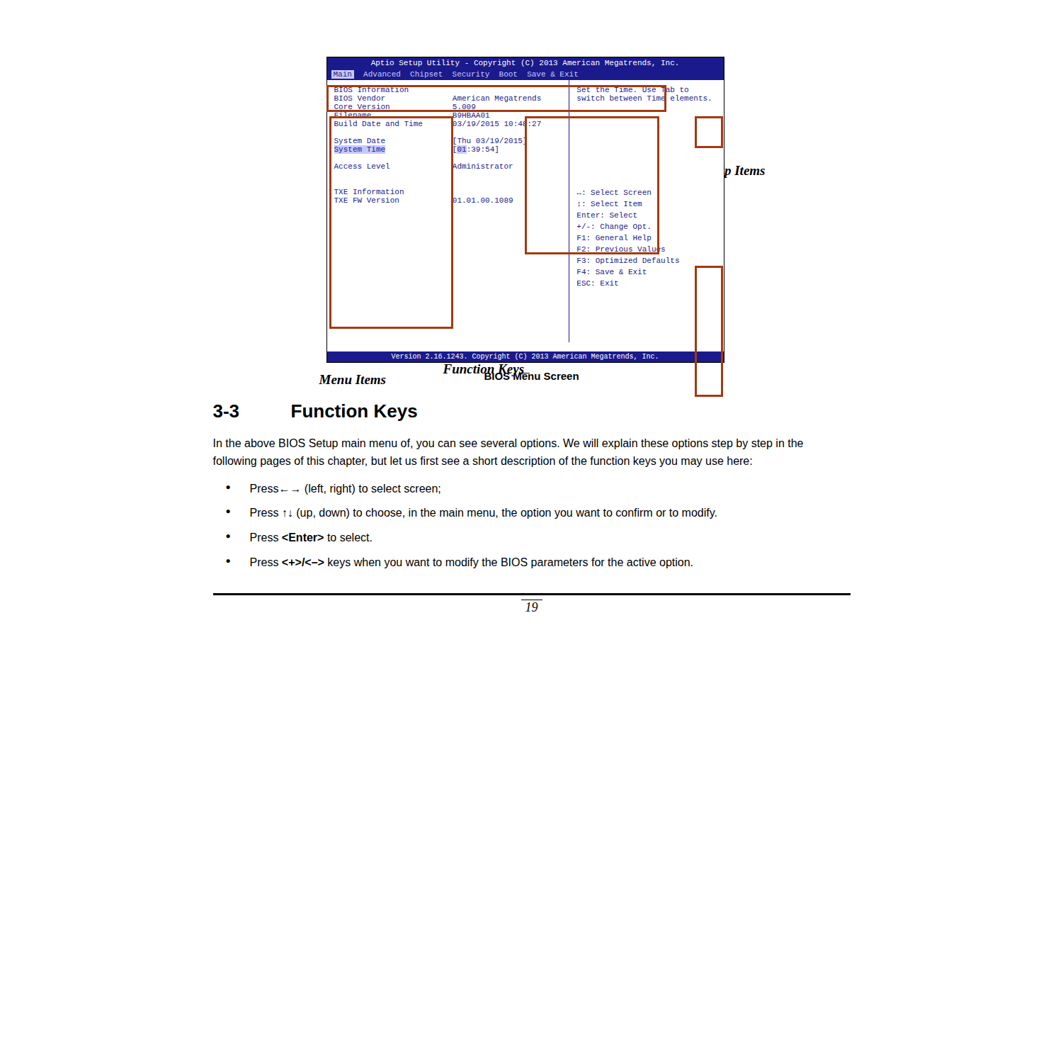Menu Bar
General Help Items
Current Setting Value
Function Keys
Menu Items
↑
↓
↓
←
↓
Aptio Setup Utility - Copyright (C) 2013 American Megatrends, Inc.
Main Advanced Chipset Security Boot Save & Exit
BIOS Information
BIOS Vendor
American Megatrends
Core Version
5.009
Filename
B9HBAA01
Build Date and Time
03/19/2015 10:48:27
System Date
[Thu 03/19/2015]
System Time
[01:39:54]
Access Level
Administrator
TXE Information
TXE FW Version
01.01.00.1089
Set the Time. Use Tab to switch between Time elements.
↔: Select Screen
↕: Select Item
Enter: Select
+/-: Change Opt.
F1: General Help
F2: Previous Values
F3: Optimized Defaults
F4: Save & Exit
ESC: Exit
Version 2.16.1243. Copyright (C) 2013 American Megatrends, Inc.
BIOS Menu Screen
3-3 Function Keys
In the above BIOS Setup main menu of, you can see several options. We will explain these options step by step in the following pages of this chapter, but let us first see a short description of the function keys you may use here:
Press←→ (left, right) to select screen;
Press ↑↓ (up, down) to choose, in the main menu, the option you want to confirm or to modify.
Press <Enter> to select.
Press <+>/<–> keys when you want to modify the BIOS parameters for the active option.
19